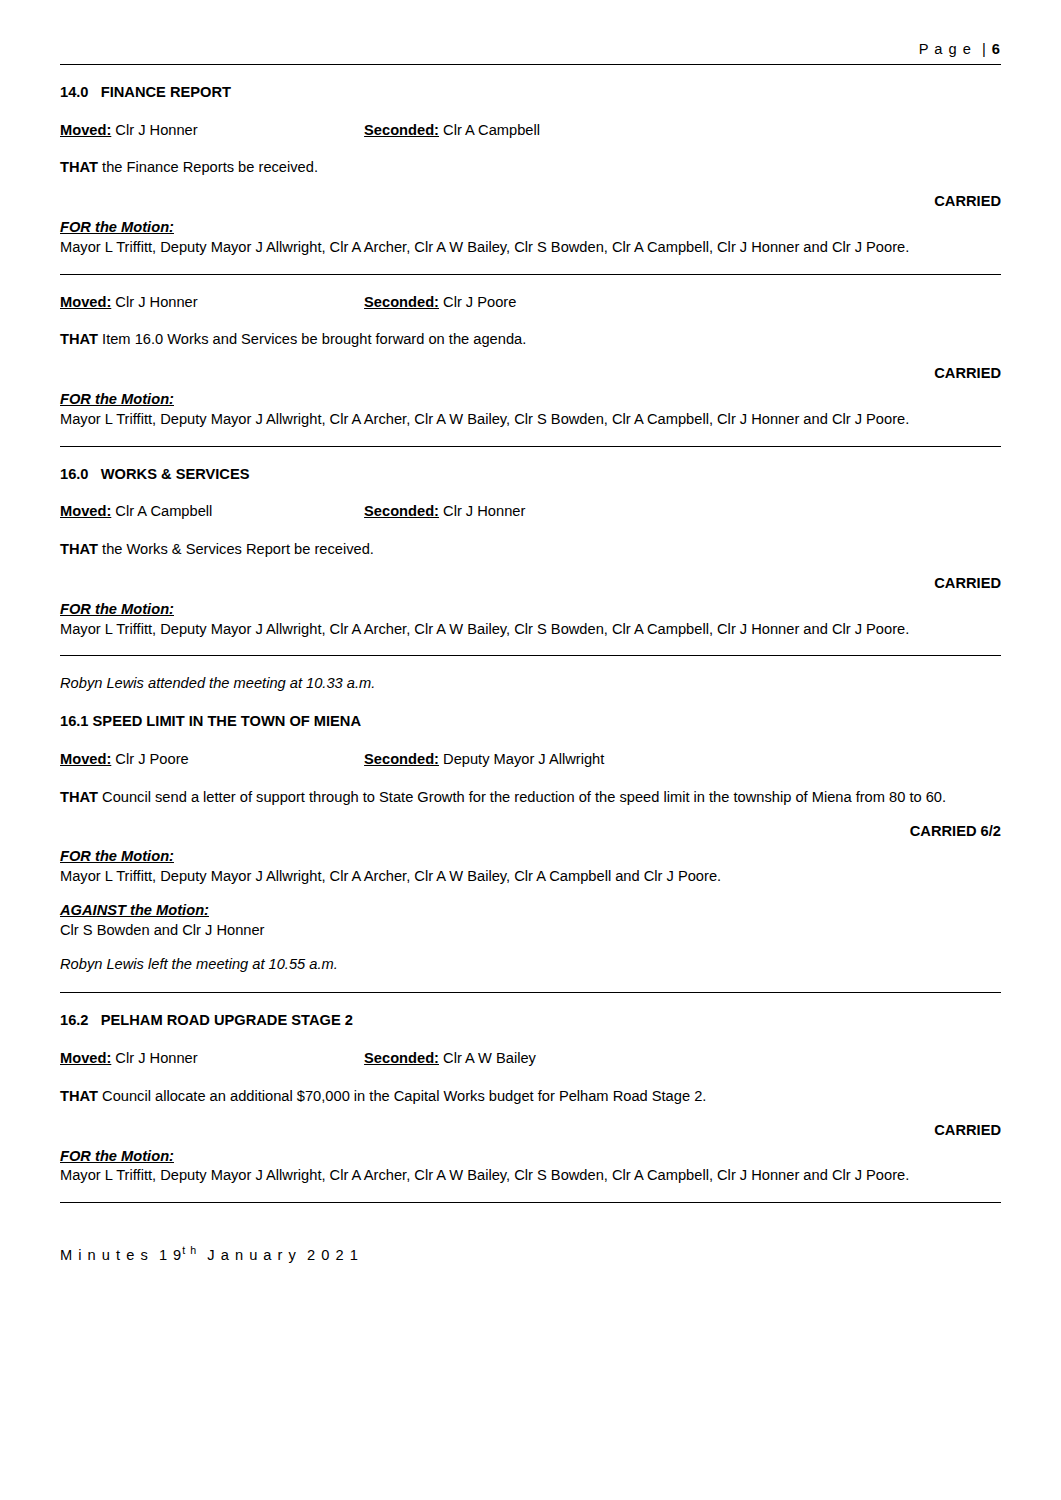P a g e | 6
14.0 FINANCE REPORT
Moved: Clr J Honner Seconded: Clr A Campbell
THAT the Finance Reports be received.
CARRIED
FOR the Motion:
Mayor L Triffitt, Deputy Mayor J Allwright, Clr A Archer, Clr A W Bailey, Clr S Bowden, Clr A Campbell, Clr J Honner and Clr J Poore.
Moved: Clr J Honner Seconded: Clr J Poore
THAT Item 16.0 Works and Services be brought forward on the agenda.
CARRIED
FOR the Motion:
Mayor L Triffitt, Deputy Mayor J Allwright, Clr A Archer, Clr A W Bailey, Clr S Bowden, Clr A Campbell, Clr J Honner and Clr J Poore.
16.0 WORKS & SERVICES
Moved: Clr A Campbell Seconded: Clr J Honner
THAT the Works & Services Report be received.
CARRIED
FOR the Motion:
Mayor L Triffitt, Deputy Mayor J Allwright, Clr A Archer, Clr A W Bailey, Clr S Bowden, Clr A Campbell, Clr J Honner and Clr J Poore.
Robyn Lewis attended the meeting at 10.33 a.m.
16.1 SPEED LIMIT IN THE TOWN OF MIENA
Moved: Clr J Poore Seconded: Deputy Mayor J Allwright
THAT Council send a letter of support through to State Growth for the reduction of the speed limit in the township of Miena from 80 to 60.
CARRIED 6/2
FOR the Motion:
Mayor L Triffitt, Deputy Mayor J Allwright, Clr A Archer, Clr A W Bailey, Clr A Campbell and Clr J Poore.
AGAINST the Motion:
Clr S Bowden and Clr J Honner
Robyn Lewis left the meeting at 10.55 a.m.
16.2 PELHAM ROAD UPGRADE STAGE 2
Moved: Clr J Honner Seconded: Clr A W Bailey
THAT Council allocate an additional $70,000 in the Capital Works budget for Pelham Road Stage 2.
CARRIED
FOR the Motion:
Mayor L Triffitt, Deputy Mayor J Allwright, Clr A Archer, Clr A W Bailey, Clr S Bowden, Clr A Campbell, Clr J Honner and Clr J Poore.
M i n u t e s 1 9t h J a n u a r y 2 0 2 1